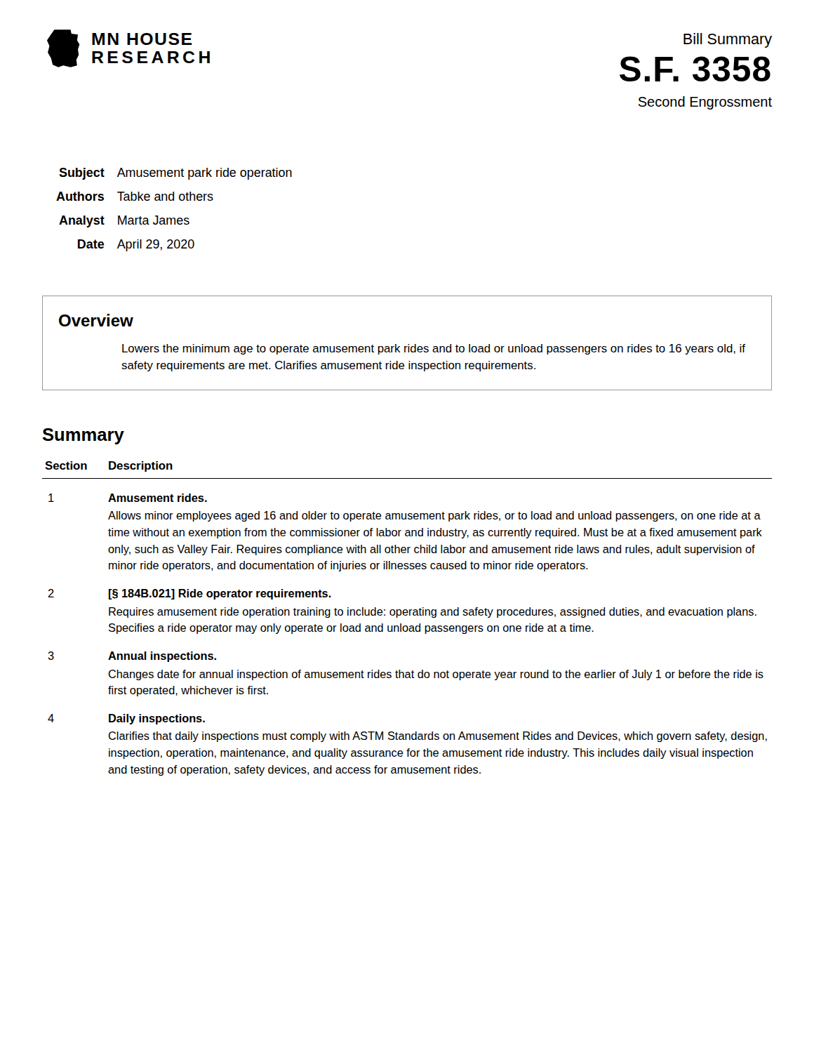MN HOUSE
RESEARCH
Bill Summary
S.F. 3358
Second Engrossment
| Subject | Amusement park ride operation |
| Authors | Tabke and others |
| Analyst | Marta James |
| Date | April 29, 2020 |
Overview
Lowers the minimum age to operate amusement park rides and to load or unload passengers on rides to 16 years old, if safety requirements are met. Clarifies amusement ride inspection requirements.
Summary
| Section | Description |
| --- | --- |
| 1 | Amusement rides. Allows minor employees aged 16 and older to operate amusement park rides, or to load and unload passengers, on one ride at a time without an exemption from the commissioner of labor and industry, as currently required. Must be at a fixed amusement park only, such as Valley Fair. Requires compliance with all other child labor and amusement ride laws and rules, adult supervision of minor ride operators, and documentation of injuries or illnesses caused to minor ride operators. |
| 2 | [§ 184B.021] Ride operator requirements. Requires amusement ride operation training to include: operating and safety procedures, assigned duties, and evacuation plans. Specifies a ride operator may only operate or load and unload passengers on one ride at a time. |
| 3 | Annual inspections. Changes date for annual inspection of amusement rides that do not operate year round to the earlier of July 1 or before the ride is first operated, whichever is first. |
| 4 | Daily inspections. Clarifies that daily inspections must comply with ASTM Standards on Amusement Rides and Devices, which govern safety, design, inspection, operation, maintenance, and quality assurance for the amusement ride industry. This includes daily visual inspection and testing of operation, safety devices, and access for amusement rides. |